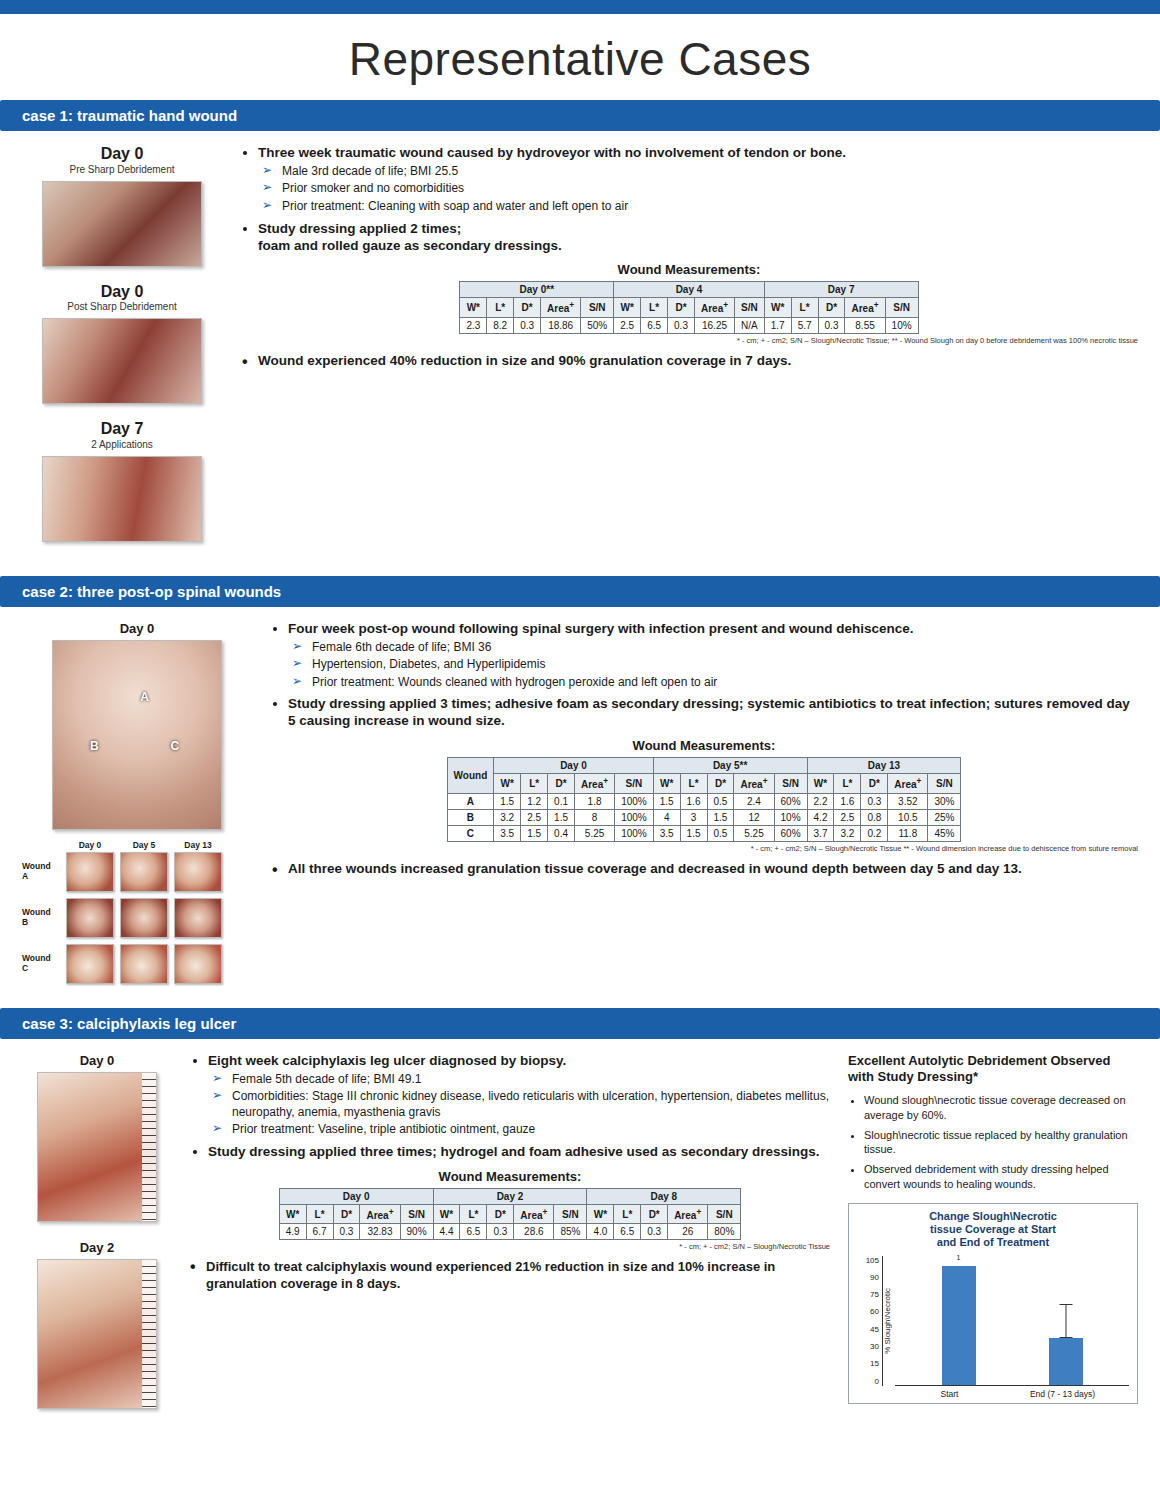Representative Cases
case 1: traumatic hand wound
Day 0
Pre Sharp Debridement
Day 0
Post Sharp Debridement
Day 7
2 Applications
Three week traumatic wound caused by hydroveyor with no involvement of tendon or bone.
Male 3rd decade of life; BMI 25.5
Prior smoker and no comorbidities
Prior treatment: Cleaning with soap and water and left open to air
Study dressing applied 2 times;
foam and rolled gauze as secondary dressings.
Wound Measurements:
| Day 0** | Day 4 | Day 7 |
| --- | --- | --- |
| W* | L* | D* | Area + | S/N | W* | L* | D* | Area + | S/N | W* | L* | D* | Area + | S/N |
| 2.3 | 8.2 | 0.3 | 18.86 | 50% | 2.5 | 6.5 | 0.3 | 16.25 | N/A | 1.7 | 5.7 | 0.3 | 8.55 | 10% |
* - cm; + - cm2; S/N – Slough/Necrotic Tissue; ** - Wound Slough on day 0 before debridement was 100% necrotic tissue
Wound experienced 40% reduction in size and 90% granulation coverage in 7 days.
case 2: three post-op spinal wounds
Day 0
A B C
Day 0 Day 5 Day 13
Wound
A
Wound
B
Wound
C
Four week post-op wound following spinal surgery with infection present and wound dehiscence.
Female 6th decade of life; BMI 36
Hypertension, Diabetes, and Hyperlipidemis
Prior treatment: Wounds cleaned with hydrogen peroxide and left open to air
Study dressing applied 3 times; adhesive foam as secondary dressing; systemic antibiotics to treat infection; sutures removed day 5 causing increase in wound size.
Wound Measurements:
| Wound | Day 0 | Day 5** | Day 13 |
| --- | --- | --- | --- |
| W* | L* | D* | Area + | S/N | W* | L* | D* | Area + | S/N | W* | L* | D* | Area + | S/N |
| A | 1.5 | 1.2 | 0.1 | 1.8 | 100% | 1.5 | 1.6 | 0.5 | 2.4 | 60% | 2.2 | 1.6 | 0.3 | 3.52 | 30% |
| B | 3.2 | 2.5 | 1.5 | 8 | 100% | 4 | 3 | 1.5 | 12 | 10% | 4.2 | 2.5 | 0.8 | 10.5 | 25% |
| C | 3.5 | 1.5 | 0.4 | 5.25 | 100% | 3.5 | 1.5 | 0.5 | 5.25 | 60% | 3.7 | 3.2 | 0.2 | 11.8 | 45% |
* - cm; + - cm2; S/N – Slough/Necrotic Tissue ** - Wound dimension increase due to dehiscence from suture removal
All three wounds increased granulation tissue coverage and decreased in wound depth between day 5 and day 13.
case 3: calciphylaxis leg ulcer
Day 0
Day 2
Eight week calciphylaxis leg ulcer diagnosed by biopsy.
Female 5th decade of life; BMI 49.1
Comorbidities: Stage III chronic kidney disease, livedo reticularis with ulceration, hypertension, diabetes mellitus, neuropathy, anemia, myasthenia gravis
Prior treatment: Vaseline, triple antibiotic ointment, gauze
Study dressing applied three times; hydrogel and foam adhesive used as secondary dressings.
Wound Measurements:
| Day 0 | Day 2 | Day 8 |
| --- | --- | --- |
| W* | L* | D* | Area + | S/N | W* | L* | D* | Area + | S/N | W* | L* | D* | Area + | S/N |
| 4.9 | 6.7 | 0.3 | 32.83 | 90% | 4.4 | 6.5 | 0.3 | 28.6 | 85% | 4.0 | 6.5 | 0.3 | 26 | 80% |
* - cm; + - cm2; S/N – Slough/Necrotic Tissue
Difficult to treat calciphylaxis wound experienced 21% reduction in size and 10% increase in granulation coverage in 8 days.
Excellent Autolytic Debridement Observed with Study Dressing*
Wound slough\necrotic tissue coverage decreased on average by 60%.
Slough\necrotic tissue replaced by healthy granulation tissue.
Observed debridement with study dressing helped convert wounds to healing wounds.
Change Slough\Necrotic
tissue Coverage at Start
and End of Treatment
1059075604530150
% Slough\Necrotic
1
Start End (7 - 13 days)